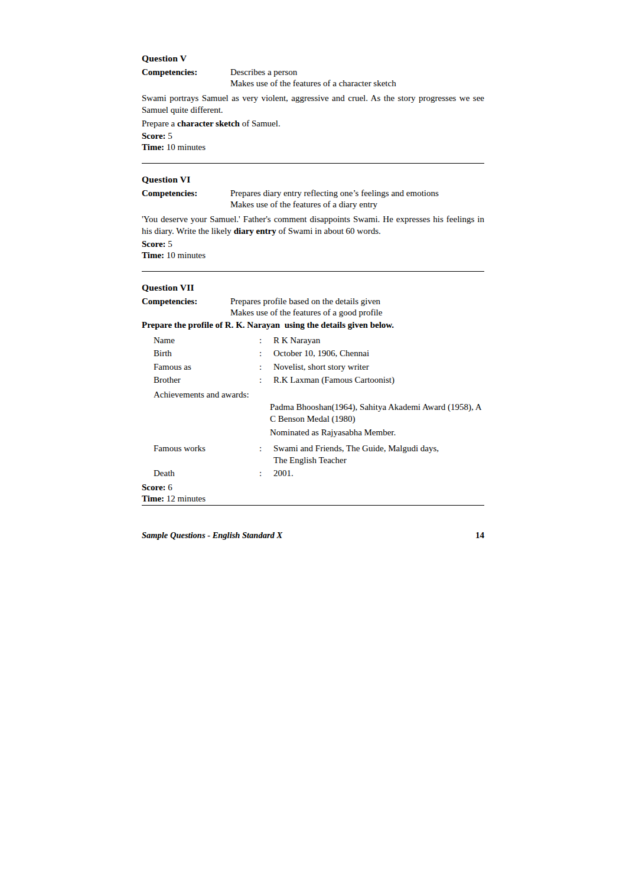Question V
Competencies:
Describes a person
Makes use of the features of a character sketch
Swami portrays Samuel as very violent, aggressive and cruel. As the story progresses we see Samuel quite different.
Prepare a character sketch of Samuel.
Score: 5
Time: 10 minutes
Question VI
Competencies:
Prepares diary entry reflecting one’s feelings and emotions
Makes use of the features of a diary entry
'You deserve your Samuel.' Father's comment disappoints Swami. He expresses his feelings in his diary. Write the likely diary entry of Swami in about 60 words.
Score: 5
Time: 10 minutes
Question VII
Competencies:
Prepares profile based on the details given
Makes use of the features of a good profile
Prepare the profile of R. K. Narayan using the details given below.
| Name | : | R K Narayan |
| Birth | : | October 10, 1906, Chennai |
| Famous as | : | Novelist, short story writer |
| Brother | : | R.K Laxman (Famous Cartoonist) |
Achievements and awards:
Padma Bhooshan(1964), Sahitya Akademi Award (1958), A C Benson Medal (1980)
Nominated as Rajyasabha Member.
| Famous works | : | Swami and Friends, The Guide, Malgudi days, The English Teacher |
| Death | : | 2001. |
Score: 6
Time: 12 minutes
Sample Questions - English Standard X
14